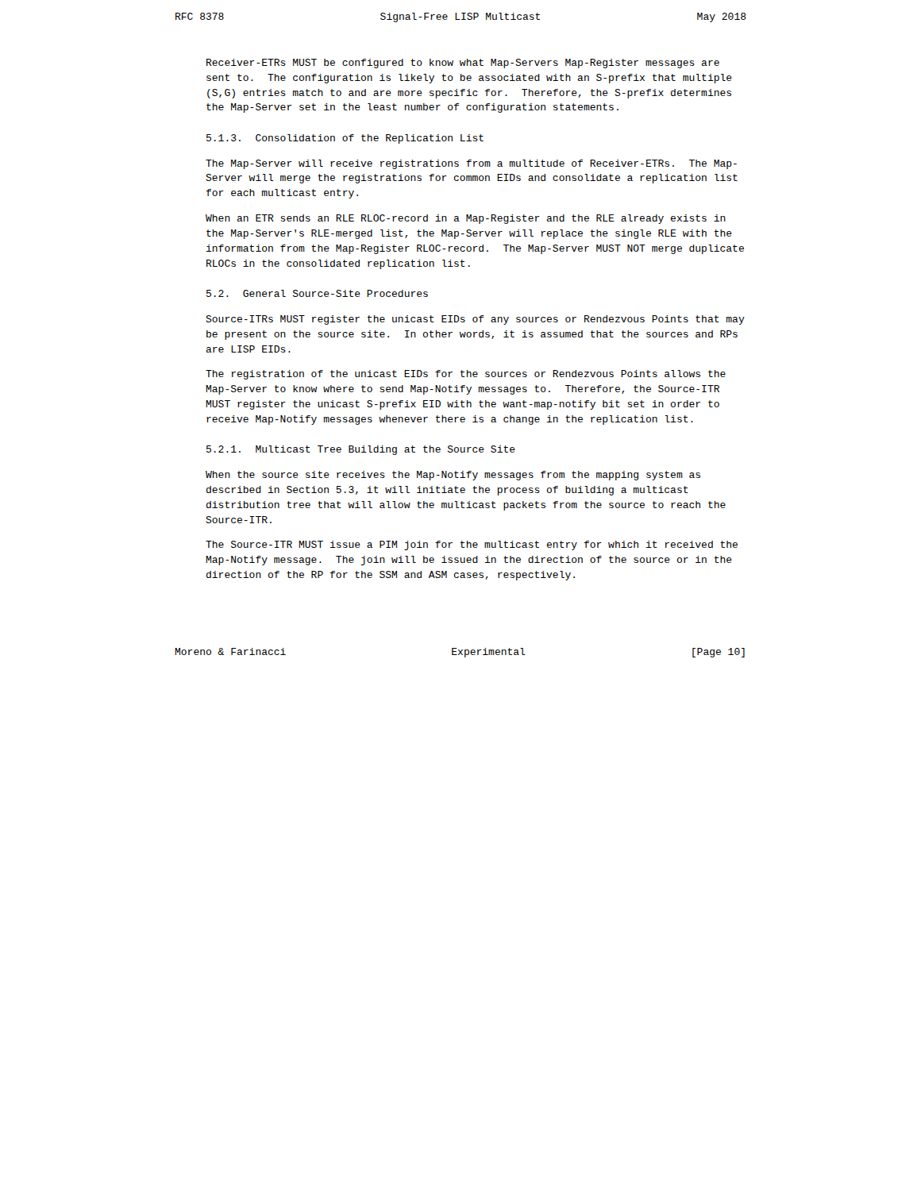RFC 8378 Signal-Free LISP Multicast May 2018
Receiver-ETRs MUST be configured to know what Map-Servers Map-Register messages are sent to. The configuration is likely to be associated with an S-prefix that multiple (S,G) entries match to and are more specific for. Therefore, the S-prefix determines the Map-Server set in the least number of configuration statements.
5.1.3. Consolidation of the Replication List
The Map-Server will receive registrations from a multitude of Receiver-ETRs. The Map-Server will merge the registrations for common EIDs and consolidate a replication list for each multicast entry.
When an ETR sends an RLE RLOC-record in a Map-Register and the RLE already exists in the Map-Server's RLE-merged list, the Map-Server will replace the single RLE with the information from the Map-Register RLOC-record. The Map-Server MUST NOT merge duplicate RLOCs in the consolidated replication list.
5.2. General Source-Site Procedures
Source-ITRs MUST register the unicast EIDs of any sources or Rendezvous Points that may be present on the source site. In other words, it is assumed that the sources and RPs are LISP EIDs.
The registration of the unicast EIDs for the sources or Rendezvous Points allows the Map-Server to know where to send Map-Notify messages to. Therefore, the Source-ITR MUST register the unicast S-prefix EID with the want-map-notify bit set in order to receive Map-Notify messages whenever there is a change in the replication list.
5.2.1. Multicast Tree Building at the Source Site
When the source site receives the Map-Notify messages from the mapping system as described in Section 5.3, it will initiate the process of building a multicast distribution tree that will allow the multicast packets from the source to reach the Source-ITR.
The Source-ITR MUST issue a PIM join for the multicast entry for which it received the Map-Notify message. The join will be issued in the direction of the source or in the direction of the RP for the SSM and ASM cases, respectively.
Moreno & Farinacci Experimental [Page 10]